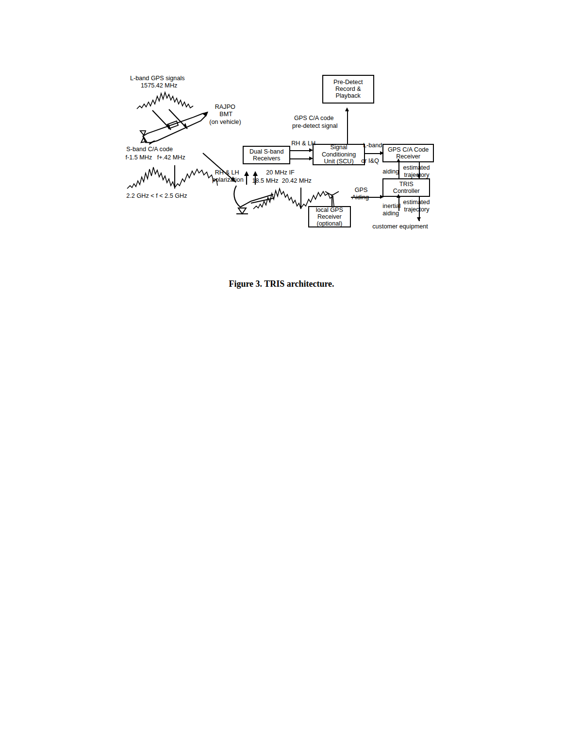L-band GPS signals
1575.42 MHz
RAJPO
BMT
(on vehicle)
S-band C/A code
f-1.5 MHz f+.42 MHz
2.2 GHz < f < 2.5 GHz
RH & LH
polarization
Pre-Detect
Record &
Playback
Dual S-band
Receivers
Signal
Conditioning
Unit (SCU)
GPS C/A Code
Receiver
TRIS
Controller
local GPS
Receiver
(optional)
GPS C/A code
pre-detect signal
RH & LH
L-band
or I&Q
20 MHz IF
18.5 MHz 20.42 MHz
aiding
estimated
trajectory
GPS
Aiding
inertial
aiding
estimated
trajectory
customer equipment
Figure 3. TRIS architecture.